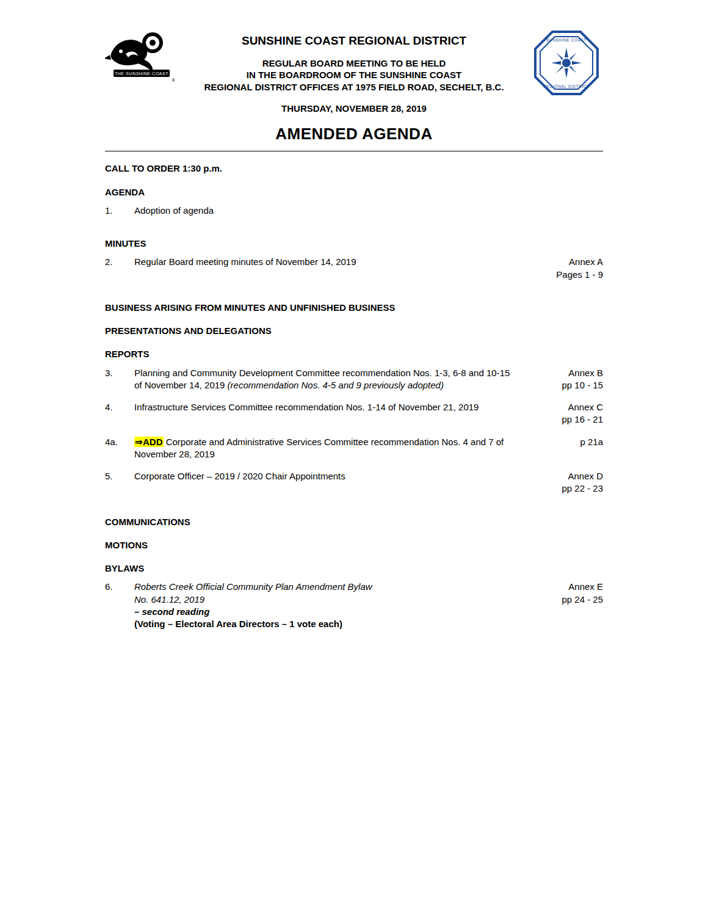THE·SUNSHINE·COAST ®
SUNSHINE COAST REGIONAL DISTRICT
REGULAR BOARD MEETING TO BE HELD
IN THE BOARDROOM OF THE SUNSHINE COAST
REGIONAL DISTRICT OFFICES AT 1975 FIELD ROAD, SECHELT, B.C.
THURSDAY, NOVEMBER 28, 2019
AMENDED AGENDA
SUNSHINE COAST REGIONAL DISTRICT
CALL TO ORDER 1:30 p.m.
AGENDA
| 1. | Adoption of agenda |
MINUTES
| 2. | Regular Board meeting minutes of November 14, 2019 | Annex A Pages 1 - 9 |
BUSINESS ARISING FROM MINUTES AND UNFINISHED BUSINESS
PRESENTATIONS AND DELEGATIONS
REPORTS
| 3. | Planning and Community Development Committee recommendation Nos. 1-3, 6-8 and 10-15 of November 14, 2019 (recommendation Nos. 4-5 and 9 previously adopted) | Annex B pp 10 - 15 |
| 4. | Infrastructure Services Committee recommendation Nos. 1-14 of November 21, 2019 | Annex C pp 16 - 21 |
| 4a. | ⇒ ADD Corporate and Administrative Services Committee recommendation Nos. 4 and 7 of November 28, 2019 | p 21a |
| 5. | Corporate Officer – 2019 / 2020 Chair Appointments | Annex D pp 22 - 23 |
COMMUNICATIONS
MOTIONS
BYLAWS
| 6. | Roberts Creek Official Community Plan Amendment Bylaw No. 641.12, 2019 – second reading (Voting – Electoral Area Directors – 1 vote each) | Annex E pp 24 - 25 |